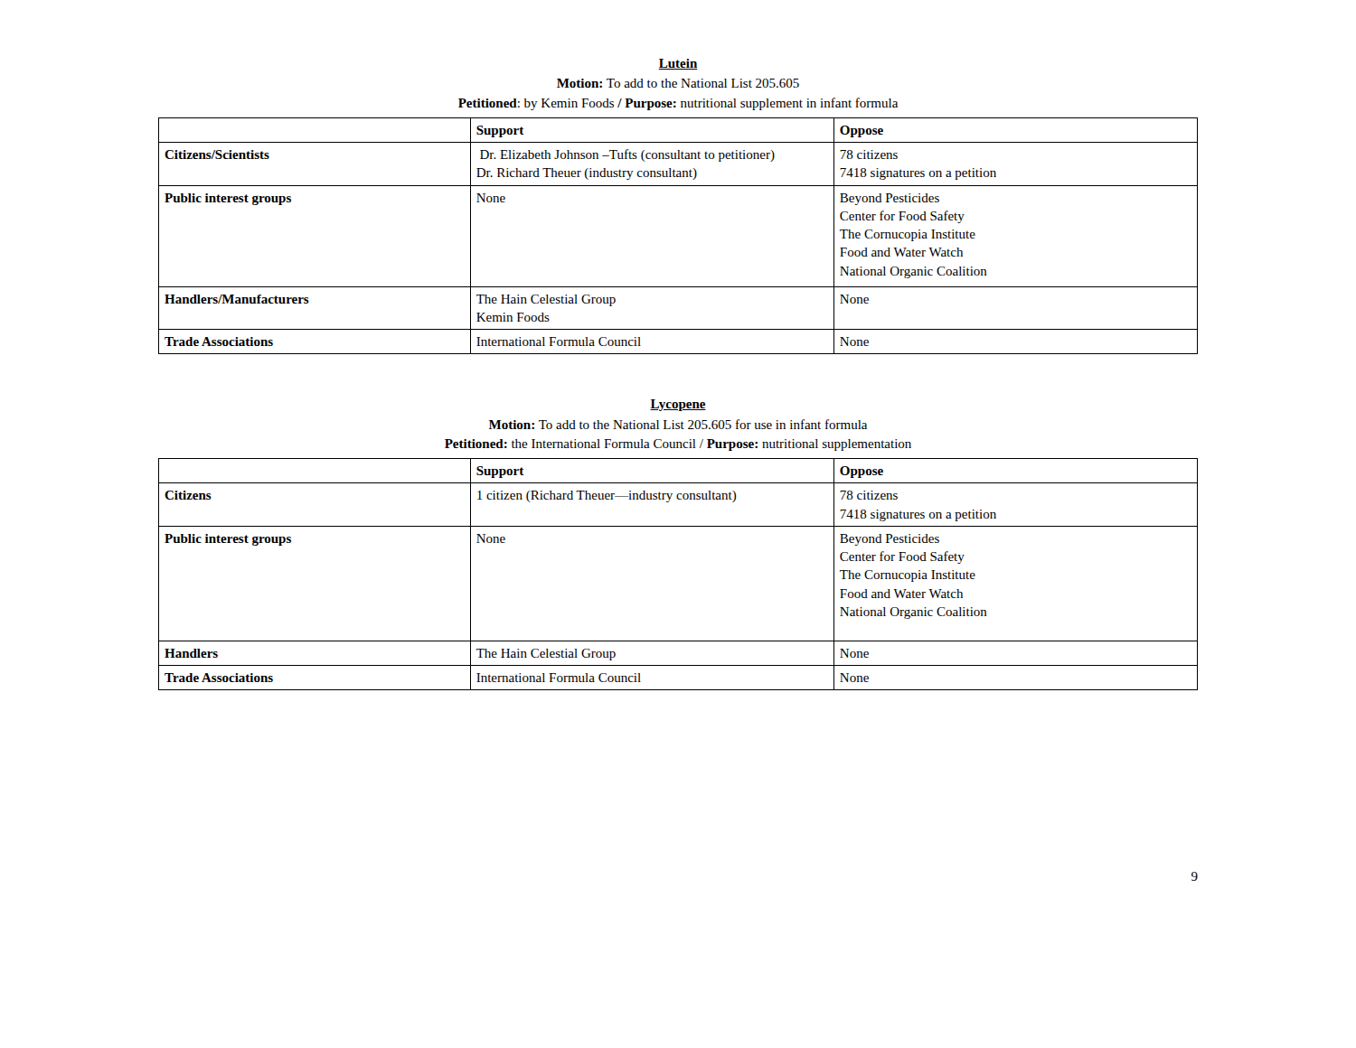Lutein
Motion: To add to the National List 205.605
Petitioned: by Kemin Foods / Purpose: nutritional supplement in infant formula
| | Support | Oppose |
| Citizens/Scientists | Dr. Elizabeth Johnson –Tufts (consultant to petitioner) Dr. Richard Theuer (industry consultant) | 78 citizens 7418 signatures on a petition |
| Public interest groups | None | Beyond Pesticides Center for Food Safety The Cornucopia Institute Food and Water Watch National Organic Coalition |
| Handlers/Manufacturers | The Hain Celestial Group Kemin Foods | None |
| Trade Associations | International Formula Council | None |
Lycopene
Motion: To add to the National List 205.605 for use in infant formula
Petitioned: the International Formula Council / Purpose: nutritional supplementation
| | Support | Oppose |
| Citizens | 1 citizen (Richard Theuer—industry consultant) | 78 citizens 7418 signatures on a petition |
| Public interest groups | None | Beyond Pesticides Center for Food Safety The Cornucopia Institute Food and Water Watch National Organic Coalition |
| Handlers | The Hain Celestial Group | None |
| Trade Associations | International Formula Council | None |
9